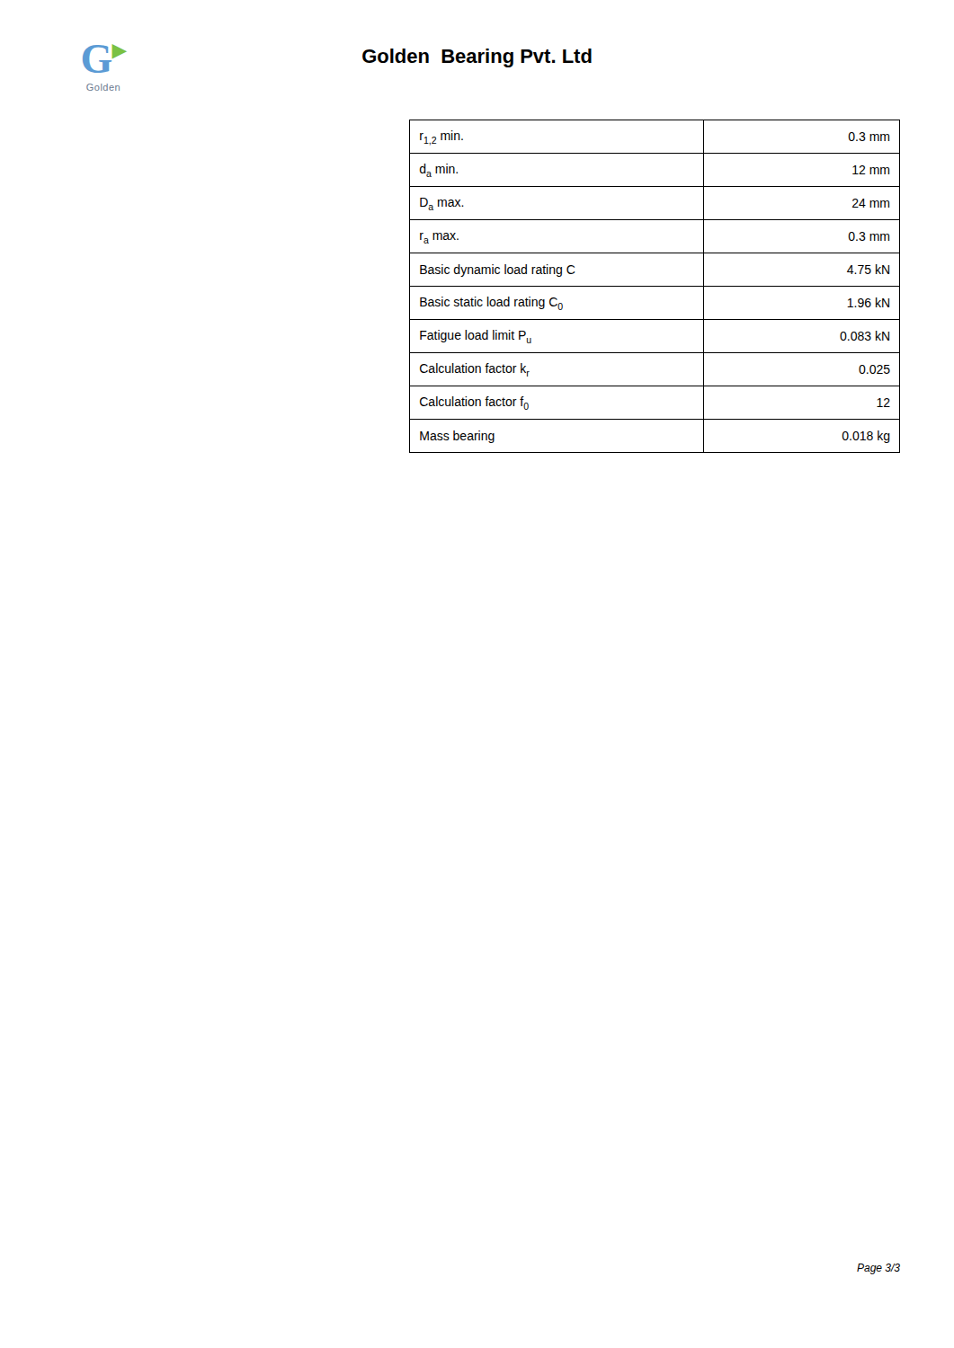G▸
Golden
Golden Bearing Pvt. Ltd
| r 1,2 min. | 0.3 mm |
| d a min. | 12 mm |
| D a max. | 24 mm |
| r a max. | 0.3 mm |
| Basic dynamic load rating C | 4.75 kN |
| Basic static load rating C 0 | 1.96 kN |
| Fatigue load limit P u | 0.083 kN |
| Calculation factor k r | 0.025 |
| Calculation factor f 0 | 12 |
| Mass bearing | 0.018 kg |
Page 3/3